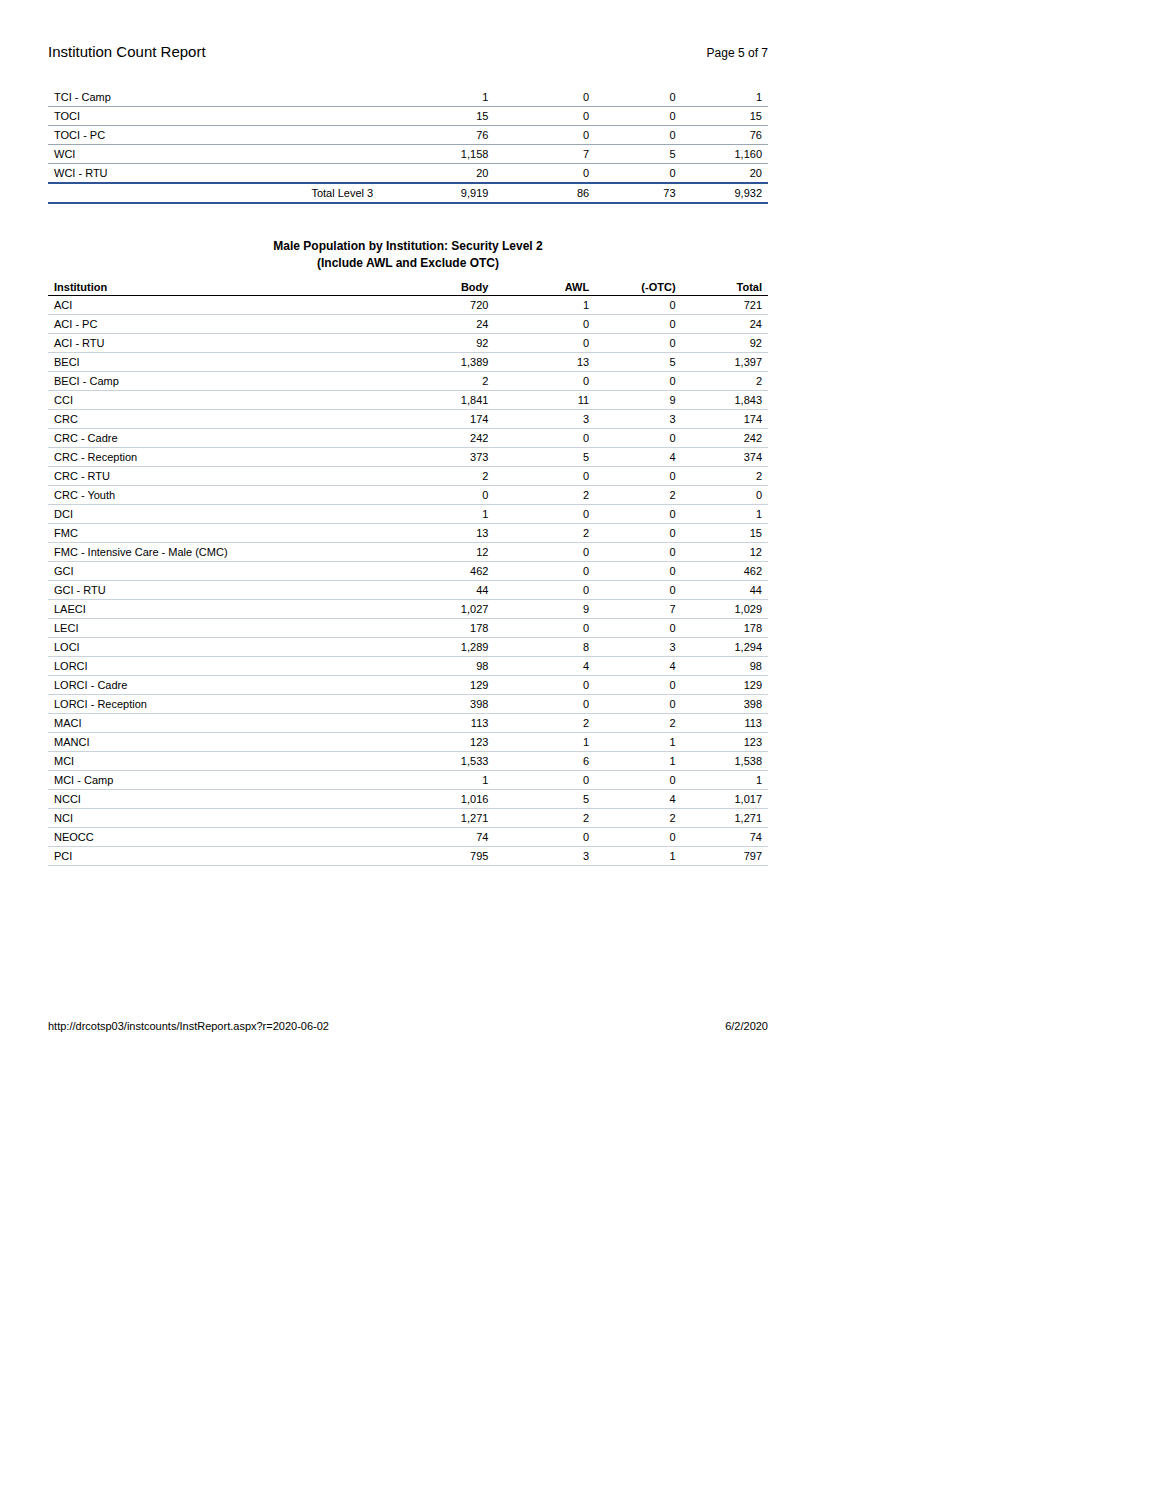Institution Count Report
Page 5 of 7
| TCI - Camp | 1 | 0 | 0 | 1 |
| TOCI | 15 | 0 | 0 | 15 |
| TOCI - PC | 76 | 0 | 0 | 76 |
| WCI | 1,158 | 7 | 5 | 1,160 |
| WCI - RTU | 20 | 0 | 0 | 20 |
| Total Level 3 | 9,919 | 86 | 73 | 9,932 |
Male Population by Institution: Security Level 2
(Include AWL and Exclude OTC)
| Institution | Body | AWL | (-OTC) | Total |
| --- | --- | --- | --- | --- |
| ACI | 720 | 1 | 0 | 721 |
| ACI - PC | 24 | 0 | 0 | 24 |
| ACI - RTU | 92 | 0 | 0 | 92 |
| BECI | 1,389 | 13 | 5 | 1,397 |
| BECI - Camp | 2 | 0 | 0 | 2 |
| CCI | 1,841 | 11 | 9 | 1,843 |
| CRC | 174 | 3 | 3 | 174 |
| CRC - Cadre | 242 | 0 | 0 | 242 |
| CRC - Reception | 373 | 5 | 4 | 374 |
| CRC - RTU | 2 | 0 | 0 | 2 |
| CRC - Youth | 0 | 2 | 2 | 0 |
| DCI | 1 | 0 | 0 | 1 |
| FMC | 13 | 2 | 0 | 15 |
| FMC - Intensive Care - Male (CMC) | 12 | 0 | 0 | 12 |
| GCI | 462 | 0 | 0 | 462 |
| GCI - RTU | 44 | 0 | 0 | 44 |
| LAECI | 1,027 | 9 | 7 | 1,029 |
| LECI | 178 | 0 | 0 | 178 |
| LOCI | 1,289 | 8 | 3 | 1,294 |
| LORCI | 98 | 4 | 4 | 98 |
| LORCI - Cadre | 129 | 0 | 0 | 129 |
| LORCI - Reception | 398 | 0 | 0 | 398 |
| MACI | 113 | 2 | 2 | 113 |
| MANCI | 123 | 1 | 1 | 123 |
| MCI | 1,533 | 6 | 1 | 1,538 |
| MCI - Camp | 1 | 0 | 0 | 1 |
| NCCI | 1,016 | 5 | 4 | 1,017 |
| NCI | 1,271 | 2 | 2 | 1,271 |
| NEOCC | 74 | 0 | 0 | 74 |
| PCI | 795 | 3 | 1 | 797 |
http://drcotsp03/instcounts/InstReport.aspx?r=2020-06-02
6/2/2020